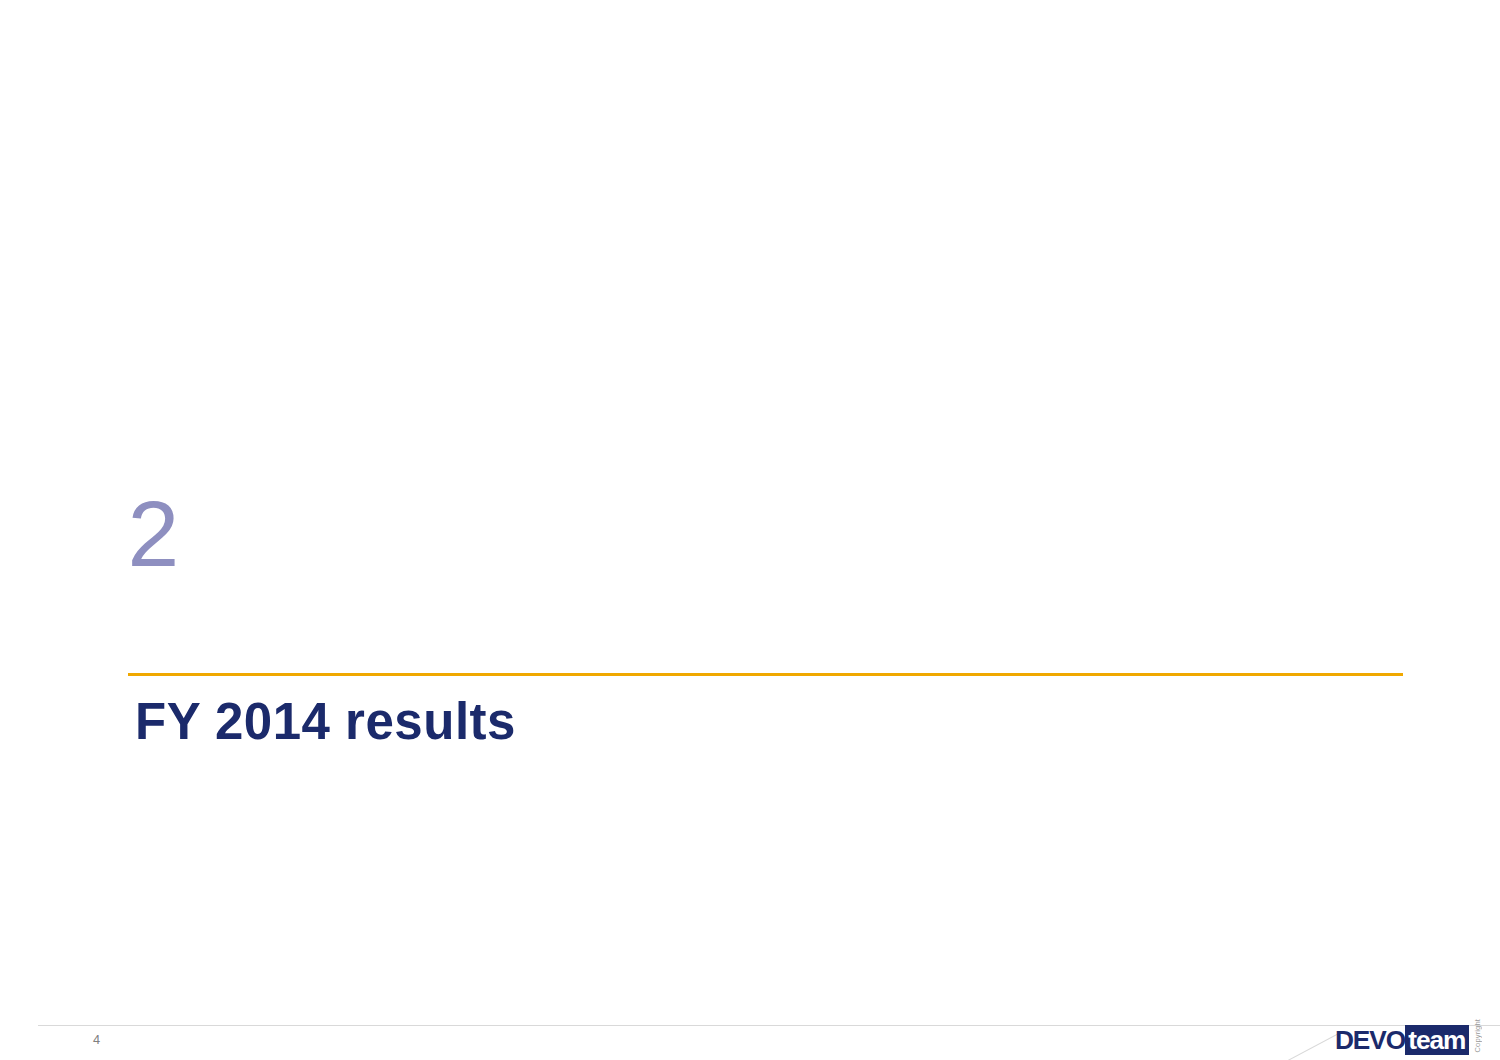2
FY 2014 results
4
DEVOteam
Copyright